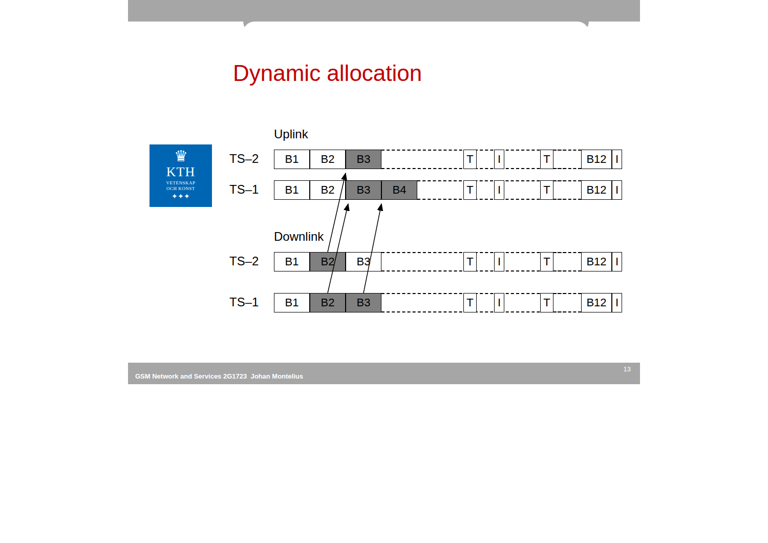Dynamic allocation
♛
KTH
VETENSKAP
OCH KONST
✦✦✦
Uplink
TS–2
B1
B2
B3
T
I
T
B12
I
TS–1
B1
B2
B3
B4
T
I
T
B12
I
Downlink
TS–2
B1
B2
B3
T
I
T
B12
I
TS–1
B1
B2
B3
T
I
T
B12
I
GSM Network and Services 2G1723 Johan Montelius
13